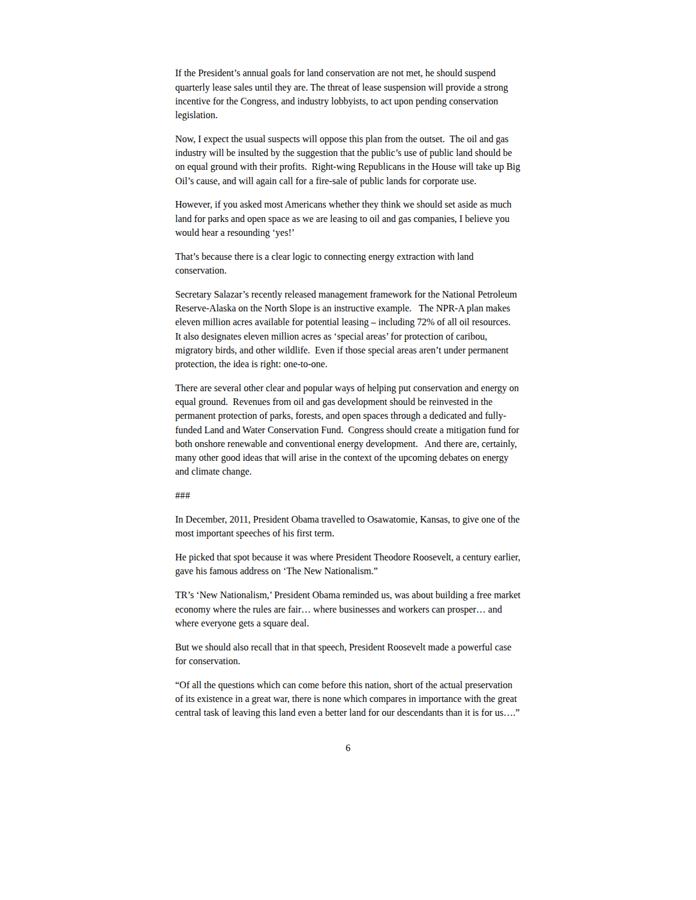If the President’s annual goals for land conservation are not met, he should suspend quarterly lease sales until they are. The threat of lease suspension will provide a strong incentive for the Congress, and industry lobbyists, to act upon pending conservation legislation.
Now, I expect the usual suspects will oppose this plan from the outset. The oil and gas industry will be insulted by the suggestion that the public’s use of public land should be on equal ground with their profits. Right-wing Republicans in the House will take up Big Oil’s cause, and will again call for a fire-sale of public lands for corporate use.
However, if you asked most Americans whether they think we should set aside as much land for parks and open space as we are leasing to oil and gas companies, I believe you would hear a resounding ‘yes!’
That’s because there is a clear logic to connecting energy extraction with land conservation.
Secretary Salazar’s recently released management framework for the National Petroleum Reserve-Alaska on the North Slope is an instructive example. The NPR-A plan makes eleven million acres available for potential leasing – including 72% of all oil resources. It also designates eleven million acres as ‘special areas’ for protection of caribou, migratory birds, and other wildlife. Even if those special areas aren’t under permanent protection, the idea is right: one-to-one.
There are several other clear and popular ways of helping put conservation and energy on equal ground. Revenues from oil and gas development should be reinvested in the permanent protection of parks, forests, and open spaces through a dedicated and fully-funded Land and Water Conservation Fund. Congress should create a mitigation fund for both onshore renewable and conventional energy development. And there are, certainly, many other good ideas that will arise in the context of the upcoming debates on energy and climate change.
###
In December, 2011, President Obama travelled to Osawatomie, Kansas, to give one of the most important speeches of his first term.
He picked that spot because it was where President Theodore Roosevelt, a century earlier, gave his famous address on ‘The New Nationalism.”
TR’s ‘New Nationalism,’ President Obama reminded us, was about building a free market economy where the rules are fair… where businesses and workers can prosper… and where everyone gets a square deal.
But we should also recall that in that speech, President Roosevelt made a powerful case for conservation.
“Of all the questions which can come before this nation, short of the actual preservation of its existence in a great war, there is none which compares in importance with the great central task of leaving this land even a better land for our descendants than it is for us….”
6